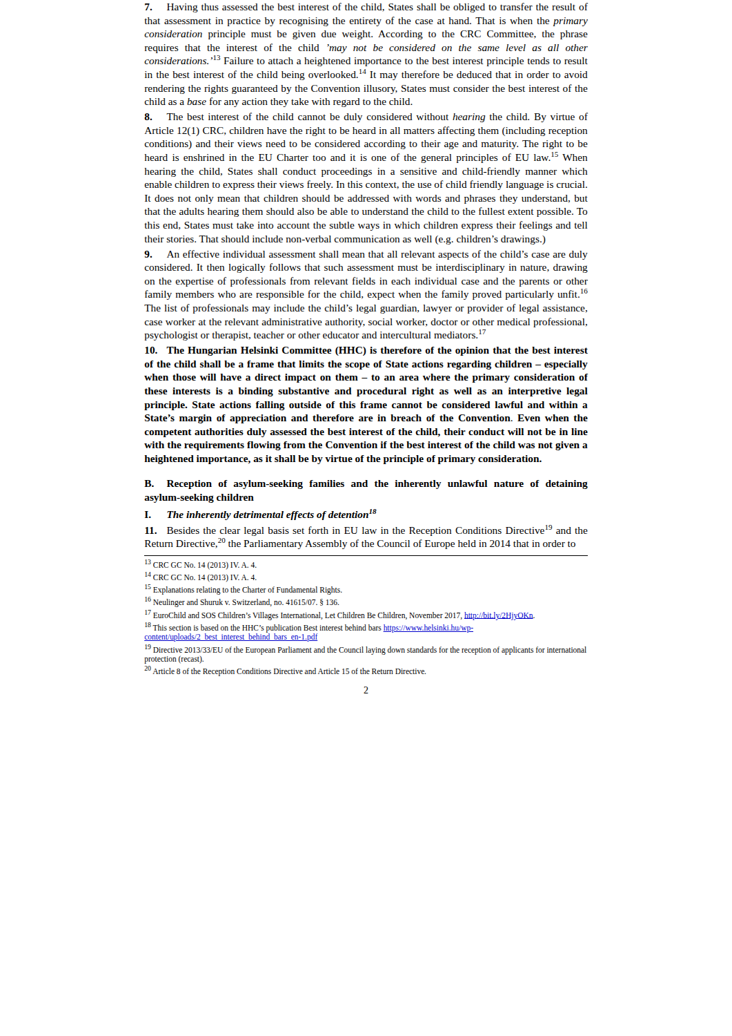7. Having thus assessed the best interest of the child, States shall be obliged to transfer the result of that assessment in practice by recognising the entirety of the case at hand. That is when the primary consideration principle must be given due weight. According to the CRC Committee, the phrase requires that the interest of the child ’may not be considered on the same level as all other considerations.’13 Failure to attach a heightened importance to the best interest principle tends to result in the best interest of the child being overlooked.14 It may therefore be deduced that in order to avoid rendering the rights guaranteed by the Convention illusory, States must consider the best interest of the child as a base for any action they take with regard to the child.
8. The best interest of the child cannot be duly considered without hearing the child. By virtue of Article 12(1) CRC, children have the right to be heard in all matters affecting them (including reception conditions) and their views need to be considered according to their age and maturity. The right to be heard is enshrined in the EU Charter too and it is one of the general principles of EU law.15 When hearing the child, States shall conduct proceedings in a sensitive and child-friendly manner which enable children to express their views freely. In this context, the use of child friendly language is crucial. It does not only mean that children should be addressed with words and phrases they understand, but that the adults hearing them should also be able to understand the child to the fullest extent possible. To this end, States must take into account the subtle ways in which children express their feelings and tell their stories. That should include non-verbal communication as well (e.g. children’s drawings.)
9. An effective individual assessment shall mean that all relevant aspects of the child’s case are duly considered. It then logically follows that such assessment must be interdisciplinary in nature, drawing on the expertise of professionals from relevant fields in each individual case and the parents or other family members who are responsible for the child, expect when the family proved particularly unfit.16 The list of professionals may include the child’s legal guardian, lawyer or provider of legal assistance, case worker at the relevant administrative authority, social worker, doctor or other medical professional, psychologist or therapist, teacher or other educator and intercultural mediators.17
10. The Hungarian Helsinki Committee (HHC) is therefore of the opinion that the best interest of the child shall be a frame that limits the scope of State actions regarding children – especially when those will have a direct impact on them – to an area where the primary consideration of these interests is a binding substantive and procedural right as well as an interpretive legal principle. State actions falling outside of this frame cannot be considered lawful and within a State’s margin of appreciation and therefore are in breach of the Convention. Even when the competent authorities duly assessed the best interest of the child, their conduct will not be in line with the requirements flowing from the Convention if the best interest of the child was not given a heightened importance, as it shall be by virtue of the principle of primary consideration.
B. Reception of asylum-seeking families and the inherently unlawful nature of detaining asylum-seeking children
I. The inherently detrimental effects of detention18
11. Besides the clear legal basis set forth in EU law in the Reception Conditions Directive19 and the Return Directive,20 the Parliamentary Assembly of the Council of Europe held in 2014 that in order to
13 CRC GC No. 14 (2013) IV. A. 4.
14 CRC GC No. 14 (2013) IV. A. 4.
15 Explanations relating to the Charter of Fundamental Rights.
16 Neulinger and Shuruk v. Switzerland, no. 41615/07. § 136.
17 EuroChild and SOS Children’s Villages International, Let Children Be Children, November 2017, http://bit.ly/2HjyOKn.
18 This section is based on the HHC’s publication Best interest behind bars https://www.helsinki.hu/wp-content/uploads/2_best_interest_behind_bars_en-1.pdf
19 Directive 2013/33/EU of the European Parliament and the Council laying down standards for the reception of applicants for international protection (recast).
20 Article 8 of the Reception Conditions Directive and Article 15 of the Return Directive.
2